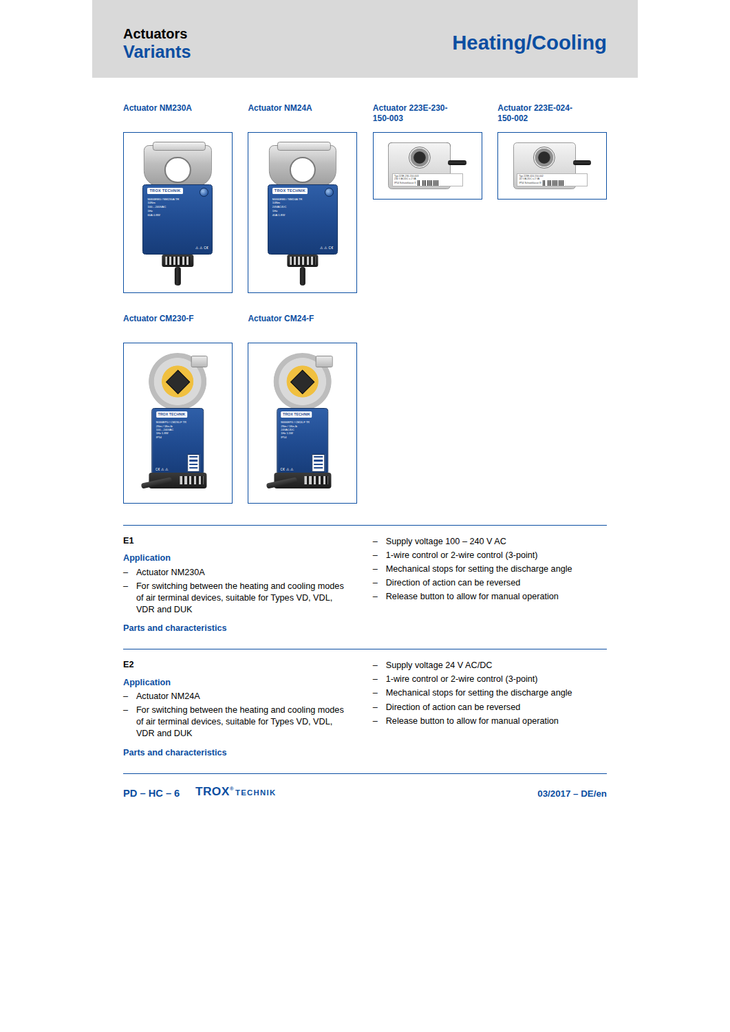Actuators
Variants
Heating/Cooling
Actuator NM230A
TROX TECHNIK
M466EM0 / NM230A TR
10Nm
100…240VAC
1Hz
60A 0.8W
⚠ ⚠ C€
Actuator NM24A
TROX TECHNIK
M466EM0 / NM24A TR
10Nm
24VAC/DC
1Hz
40A 1.8W
⚠ ⚠ C€
Actuator 223E-230-
150-003
Typ 223E-230-150-003
230 V AC/DC ≤ 2 VA
IP54 Schutzklasse II
Actuator 223E-024-
150-002
Typ 223E-024-150-002
24 V AC/DC ≤ 2 VA
IP54 Schutzklasse III
Actuator CM230-F
TROX TECHNIK
M466EP0 / CM230-F TR
2Nm / 18in-lb
100…240VAC
1Hz 1.8W
IP54
C€ ⚠ ⚠
Actuator CM24-F
TROX TECHNIK
M466EP4 / CM24-F TR
2Nm / 18in-lb
24VAC/DC
1Hz 1.5W
IP54
C€ ⚠ ⚠
E1
Application
Actuator NM230A
For switching between the heating and cooling modes of air terminal devices, suitable for Types VD, VDL, VDR and DUK
Parts and characteristics
Supply voltage 100 – 240 V AC
1-wire control or 2-wire control (3-point)
Mechanical stops for setting the discharge angle
Direction of action can be reversed
Release button to allow for manual operation
E2
Application
Actuator NM24A
For switching between the heating and cooling modes of air terminal devices, suitable for Types VD, VDL, VDR and DUK
Parts and characteristics
Supply voltage 24 V AC/DC
1-wire control or 2-wire control (3-point)
Mechanical stops for setting the discharge angle
Direction of action can be reversed
Release button to allow for manual operation
PD – HC – 6 TROX®TECHNIK
03/2017 – DE/en